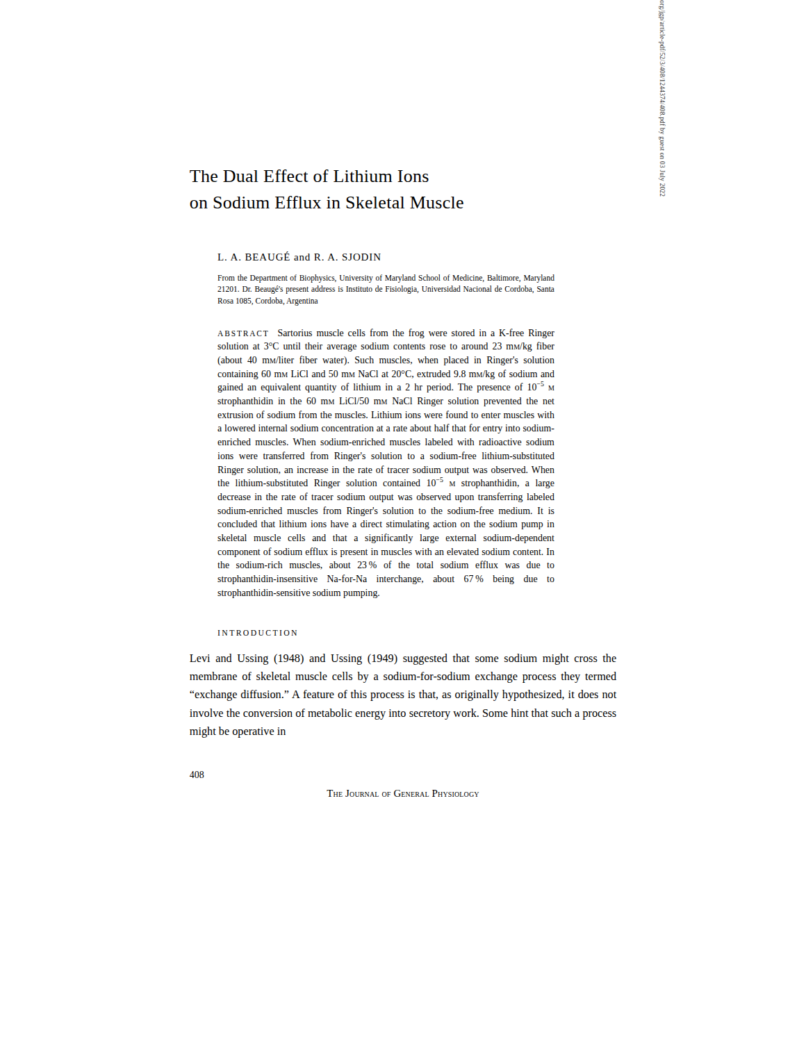The Dual Effect of Lithium Ions
on Sodium Efflux in Skeletal Muscle
L. A. BEAUGÉ and R. A. SJODIN
From the Department of Biophysics, University of Maryland School of Medicine, Baltimore, Maryland 21201. Dr. Beaugé's present address is Instituto de Fisiologia, Universidad Nacional de Cordoba, Santa Rosa 1085, Cordoba, Argentina
ABSTRACT Sartorius muscle cells from the frog were stored in a K-free Ringer solution at 3°C until their average sodium contents rose to around 23 mm/kg fiber (about 40 mm/liter fiber water). Such muscles, when placed in Ringer's solution containing 60 mm LiCl and 50 mm NaCl at 20°C, extruded 9.8 mm/kg of sodium and gained an equivalent quantity of lithium in a 2 hr period. The presence of 10−5 m strophanthidin in the 60 mm LiCl/50 mm NaCl Ringer solution prevented the net extrusion of sodium from the muscles. Lithium ions were found to enter muscles with a lowered internal sodium concentration at a rate about half that for entry into sodium-enriched muscles. When sodium-enriched muscles labeled with radioactive sodium ions were transferred from Ringer's solution to a sodium-free lithium-substituted Ringer solution, an increase in the rate of tracer sodium output was observed. When the lithium-substituted Ringer solution contained 10−5 m strophanthidin, a large decrease in the rate of tracer sodium output was observed upon transferring labeled sodium-enriched muscles from Ringer's solution to the sodium-free medium. It is concluded that lithium ions have a direct stimulating action on the sodium pump in skeletal muscle cells and that a significantly large external sodium-dependent component of sodium efflux is present in muscles with an elevated sodium content. In the sodium-rich muscles, about 23 % of the total sodium efflux was due to strophanthidin-insensitive Na-for-Na interchange, about 67 % being due to strophanthidin-sensitive sodium pumping.
INTRODUCTION
Levi and Ussing (1948) and Ussing (1949) suggested that some sodium might cross the membrane of skeletal muscle cells by a sodium-for-sodium exchange process they termed “exchange diffusion.” A feature of this process is that, as originally hypothesized, it does not involve the conversion of metabolic energy into secretory work. Some hint that such a process might be operative in
408
The Journal of General Physiology
Downloaded from http://rupress.org/jgp/article-pdf/52/3/408/1244374/408.pdf by guest on 03 July 2022